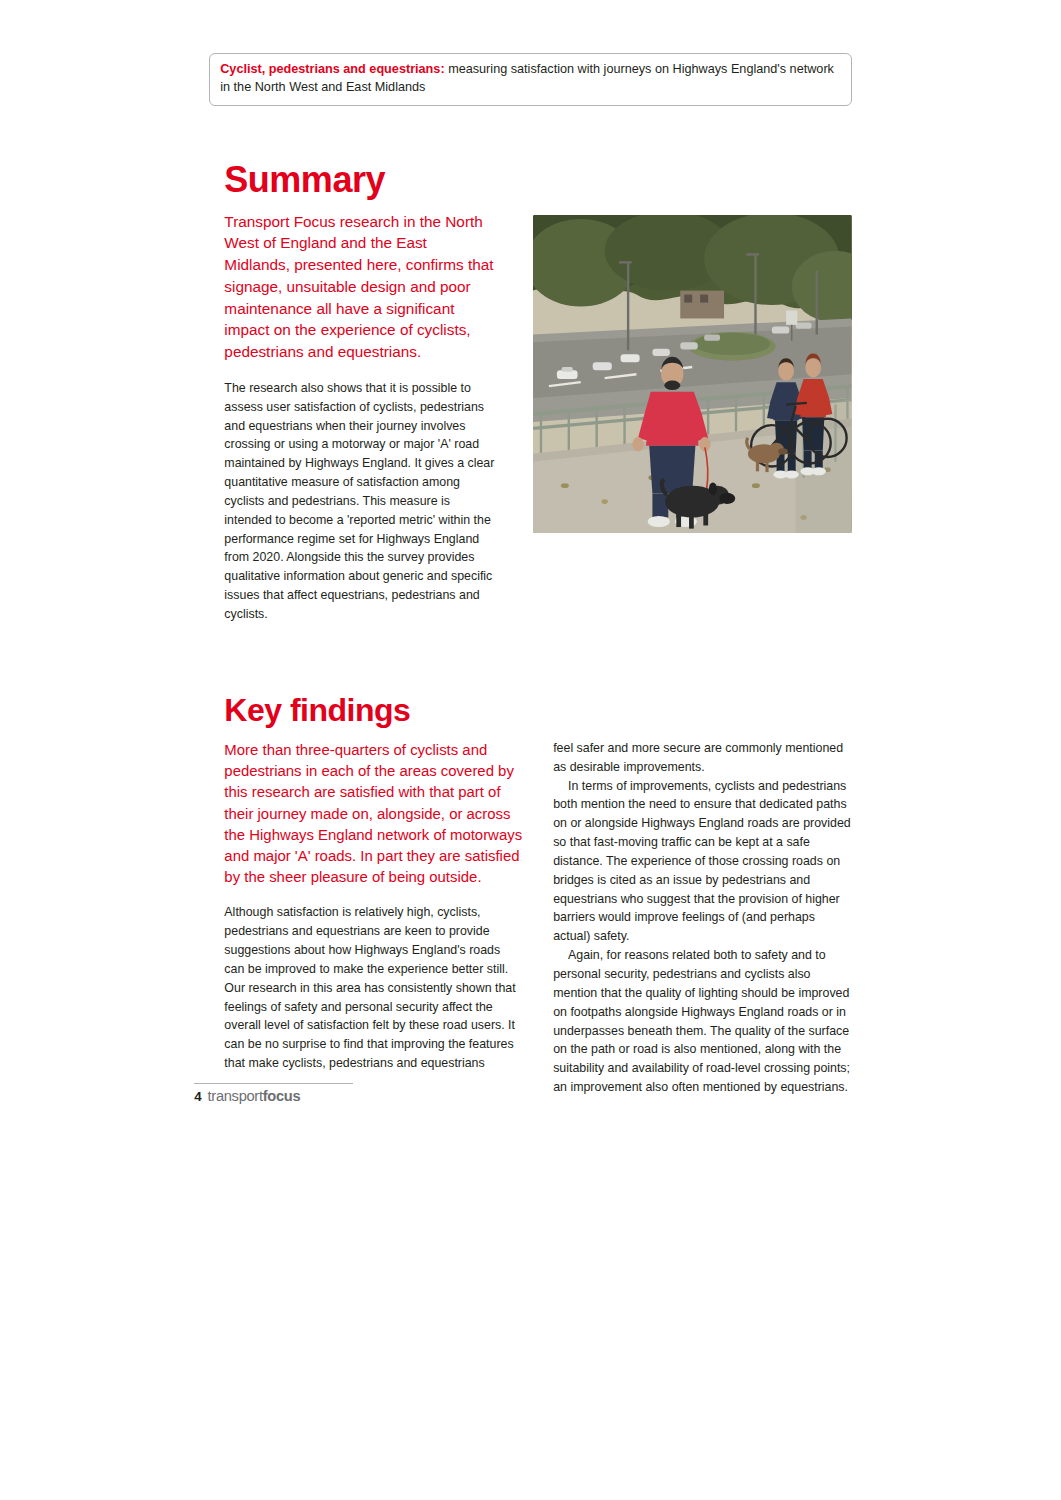Cyclist, pedestrians and equestrians: measuring satisfaction with journeys on Highways England's network in the North West and East Midlands
Summary
Transport Focus research in the North West of England and the East Midlands, presented here, confirms that signage, unsuitable design and poor maintenance all have a significant impact on the experience of cyclists, pedestrians and equestrians.
The research also shows that it is possible to assess user satisfaction of cyclists, pedestrians and equestrians when their journey involves crossing or using a motorway or major 'A' road maintained by Highways England. It gives a clear quantitative measure of satisfaction among cyclists and pedestrians. This measure is intended to become a 'reported metric' within the performance regime set for Highways England from 2020. Alongside this the survey provides qualitative information about generic and specific issues that affect equestrians, pedestrians and cyclists.
Key findings
More than three-quarters of cyclists and pedestrians in each of the areas covered by this research are satisfied with that part of their journey made on, alongside, or across the Highways England network of motorways and major 'A' roads. In part they are satisfied by the sheer pleasure of being outside.
Although satisfaction is relatively high, cyclists, pedestrians and equestrians are keen to provide suggestions about how Highways England's roads can be improved to make the experience better still. Our research in this area has consistently shown that feelings of safety and personal security affect the overall level of satisfaction felt by these road users. It can be no surprise to find that improving the features that make cyclists, pedestrians and equestrians
feel safer and more secure are commonly mentioned as desirable improvements.
In terms of improvements, cyclists and pedestrians both mention the need to ensure that dedicated paths on or alongside Highways England roads are provided so that fast-moving traffic can be kept at a safe distance. The experience of those crossing roads on bridges is cited as an issue by pedestrians and equestrians who suggest that the provision of higher barriers would improve feelings of (and perhaps actual) safety.
Again, for reasons related both to safety and to personal security, pedestrians and cyclists also mention that the quality of lighting should be improved on footpaths alongside Highways England roads or in underpasses beneath them. The quality of the surface on the path or road is also mentioned, along with the suitability and availability of road-level crossing points; an improvement also often mentioned by equestrians.
4 transportfocus